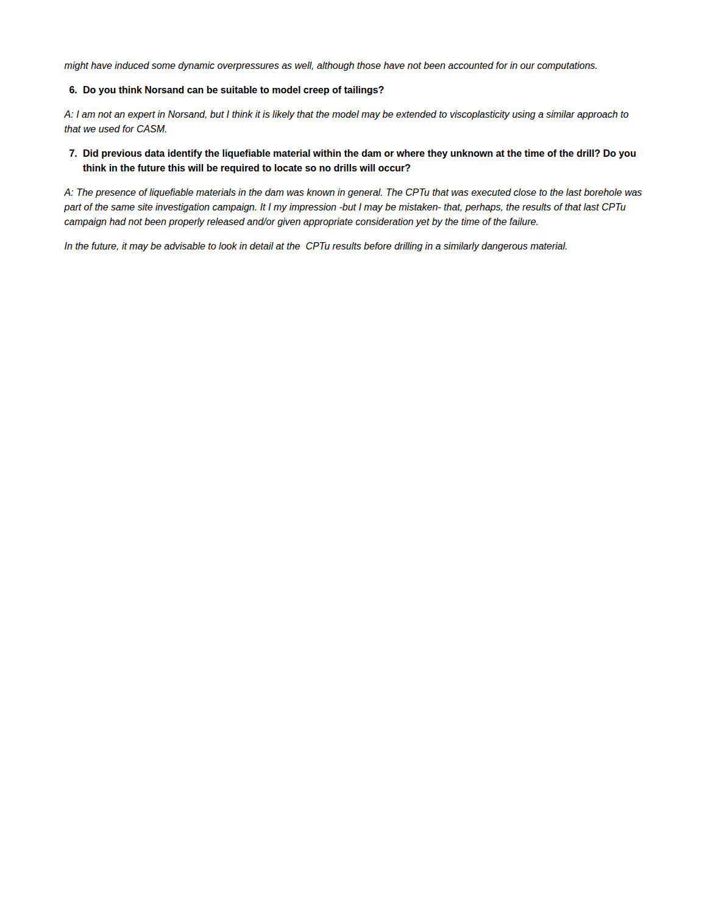might have induced some dynamic overpressures as well, although those have not been accounted for in our computations.
Do you think Norsand can be suitable to model creep of tailings?
A: I am not an expert in Norsand, but I think it is likely that the model may be extended to viscoplasticity using a similar approach to that we used for CASM.
Did previous data identify the liquefiable material within the dam or where they unknown at the time of the drill? Do you think in the future this will be required to locate so no drills will occur?
A: The presence of liquefiable materials in the dam was known in general. The CPTu that was executed close to the last borehole was part of the same site investigation campaign. It I my impression -but I may be mistaken- that, perhaps, the results of that last CPTu campaign had not been properly released and/or given appropriate consideration yet by the time of the failure.
In the future, it may be advisable to look in detail at the CPTu results before drilling in a similarly dangerous material.